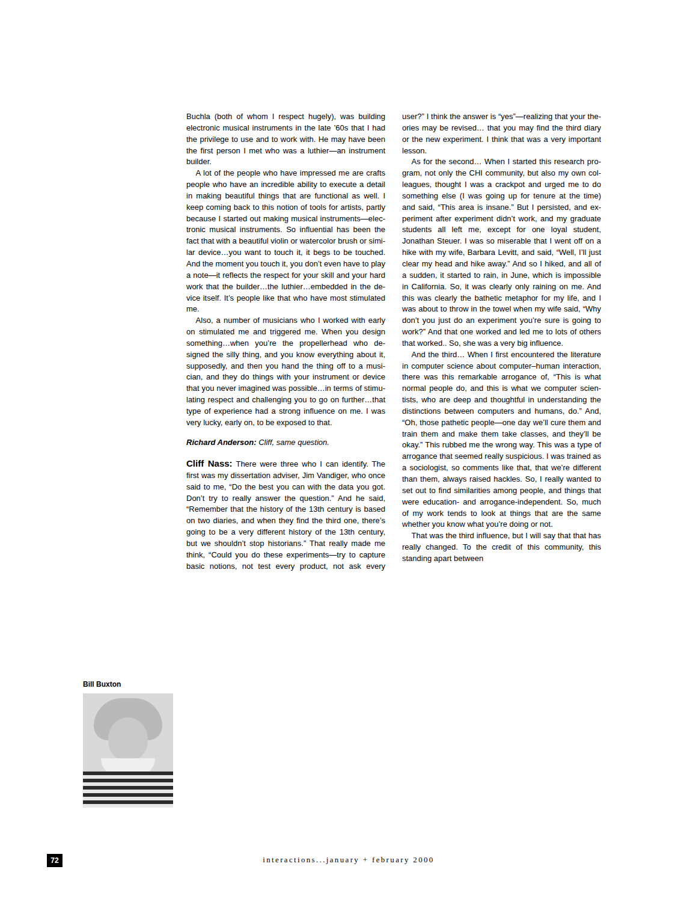Buchla (both of whom I respect hugely), was building electronic musical instruments in the late ’60s that I had the privilege to use and to work with. He may have been the first person I met who was a luthier—an instrument builder.
A lot of the people who have impressed me are crafts people who have an incredible ability to execute a detail in making beautiful things that are functional as well. I keep coming back to this notion of tools for artists, partly because I started out making musical instruments—electronic musical instruments. So influential has been the fact that with a beautiful violin or watercolor brush or similar device…you want to touch it, it begs to be touched. And the moment you touch it, you don’t even have to play a note—it reflects the respect for your skill and your hard work that the builder…the luthier…embedded in the device itself. It’s people like that who have most stimulated me.
Also, a number of musicians who I worked with early on stimulated me and triggered me. When you design something…when you’re the propellerhead who designed the silly thing, and you know everything about it, supposedly, and then you hand the thing off to a musician, and they do things with your instrument or device that you never imagined was possible…in terms of stimulating respect and challenging you to go on further…that type of experience had a strong influence on me. I was very lucky, early on, to be exposed to that.
Richard Anderson: Cliff, same question.
Cliff Nass: There were three who I can identify. The first was my dissertation adviser, Jim Vandiger, who once said to me, “Do the best you can with the data you got. Don’t try to really answer the question.” And he said, “Remember that the history of the 13th century is based on two diaries, and when they find the third one, there’s going to be a very different history of the 13th century, but we shouldn’t stop historians.” That really made me think, “Could you do these experiments—try to capture basic notions, not test every product, not ask every user?” I think the answer is “yes”—realizing that your theories may be revised… that you may find the third diary or the new experiment. I think that was a very important lesson.
As for the second… When I started this research program, not only the CHI community, but also my own colleagues, thought I was a crackpot and urged me to do something else (I was going up for tenure at the time) and said, “This area is insane.” But I persisted, and experiment after experiment didn’t work, and my graduate students all left me, except for one loyal student, Jonathan Steuer. I was so miserable that I went off on a hike with my wife, Barbara Levitt, and said, “Well, I’ll just clear my head and hike away.” And so I hiked, and all of a sudden, it started to rain, in June, which is impossible in California. So, it was clearly only raining on me. And this was clearly the bathetic metaphor for my life, and I was about to throw in the towel when my wife said, “Why don’t you just do an experiment you’re sure is going to work?” And that one worked and led me to lots of others that worked.. So, she was a very big influence.
And the third… When I first encountered the literature in computer science about computer–human interaction, there was this remarkable arrogance of, “This is what normal people do, and this is what we computer scientists, who are deep and thoughtful in understanding the distinctions between computers and humans, do.” And, “Oh, those pathetic people—one day we’ll cure them and train them and make them take classes, and they’ll be okay.” This rubbed me the wrong way. This was a type of arrogance that seemed really suspicious. I was trained as a sociologist, so comments like that, that we’re different than them, always raised hackles. So, I really wanted to set out to find similarities among people, and things that were education- and arrogance-independent. So, much of my work tends to look at things that are the same whether you know what you’re doing or not.
That was the third influence, but I will say that that has really changed. To the credit of this community, this standing apart between
Bill Buxton
72
interactions...january + february 2000